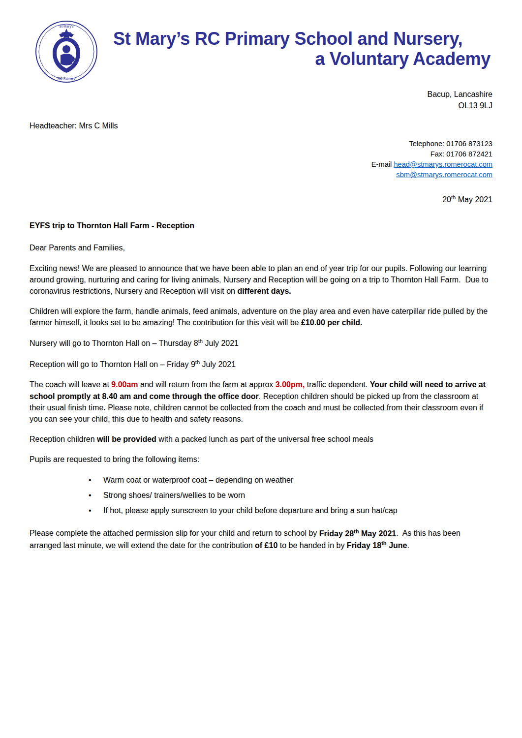St Mary's RC Primary
St Mary’s RC Primary School and Nursery,
a Voluntary Academy
Bacup, Lancashire
OL13 9LJ
Headteacher: Mrs C Mills
Telephone: 01706 873123
Fax: 01706 872421
E-mail head@stmarys.romerocat.com
sbm@stmarys.romerocat.com
20th May 2021
EYFS trip to Thornton Hall Farm - Reception
Dear Parents and Families,
Exciting news! We are pleased to announce that we have been able to plan an end of year trip for our pupils. Following our learning around growing, nurturing and caring for living animals, Nursery and Reception will be going on a trip to Thornton Hall Farm. Due to coronavirus restrictions, Nursery and Reception will visit on different days.
Children will explore the farm, handle animals, feed animals, adventure on the play area and even have caterpillar ride pulled by the farmer himself, it looks set to be amazing! The contribution for this visit will be £10.00 per child.
Nursery will go to Thornton Hall on – Thursday 8th July 2021
Reception will go to Thornton Hall on – Friday 9th July 2021
The coach will leave at 9.00am and will return from the farm at approx 3.00pm, traffic dependent. Your child will need to arrive at school promptly at 8.40 am and come through the office door. Reception children should be picked up from the classroom at their usual finish time. Please note, children cannot be collected from the coach and must be collected from their classroom even if you can see your child, this due to health and safety reasons.
Reception children will be provided with a packed lunch as part of the universal free school meals
Pupils are requested to bring the following items:
Warm coat or waterproof coat – depending on weather
Strong shoes/ trainers/wellies to be worn
If hot, please apply sunscreen to your child before departure and bring a sun hat/cap
Please complete the attached permission slip for your child and return to school by Friday 28th May 2021. As this has been arranged last minute, we will extend the date for the contribution of £10 to be handed in by Friday 18th June.